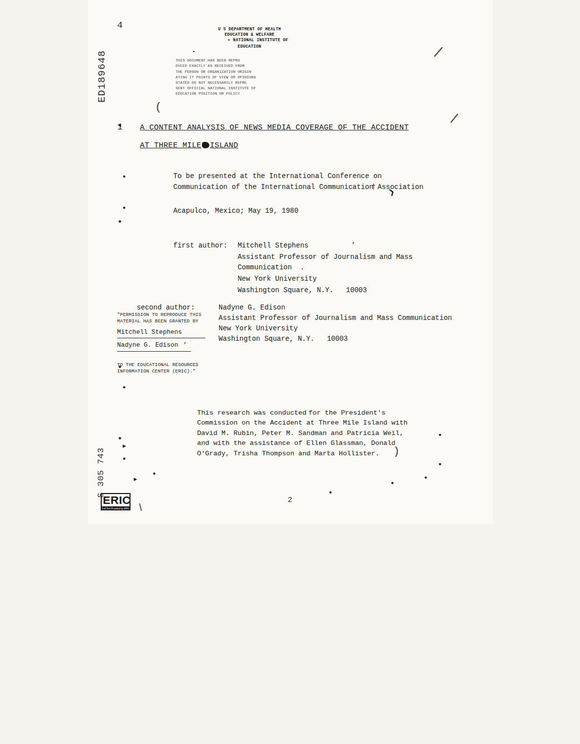ED189648
S 305 743
4 1 • • • / / (
U S DEPARTMENT OF HEALTH
EDUCATION & WELFARE
✦ NATIONAL INSTITUTE OF
EDUCATION
•
THIS DOCUMENT HAS BEEN REPRO
DUCED EXACTLY AS RECEIVED FROM
THE PERSON OR ORGANIZATION ORIGIN
ATING IT POINTS OF VIEW OR OPINIONS
STATED DO NOT NECESSARILY REPRE
SENT OFFICIAL NATIONAL INSTITUTE OF
EDUCATION POSITION OR POLICY
A CONTENT ANALYSIS OF NEWS MEDIA COVERAGE OF THE ACCIDENT
◂
AT THREE MILE ISLAND
To be presented at the International Conference on Communication of the International Communication Association†❯
Acapulco, Mexico; May 19, 1980
• •
| first author: | Mitchell Stephens ’ |
| | Assistant Professor of Journalism and Mass Communication . |
| | New York University |
| | Washington Square, N.Y. 10003 |
second author: Nadyne G. Edison
Assistant Professor of Journalism and Mass Communication
New York University
Washington Square, N.Y. 10003   
"PERMISSION TO REPRODUCE THIS
MATERIAL HAS BEEN GRANTED BY
Mitchell Stephens
Nadyne G. Edison’
TO THE EDUCATIONAL RESOURCES
INFORMATION CENTER (ERIC)."
• • • • ) ▸ ▸
This research was conducted  for the President's Commission on the Accident at Three Mile Island with David M. Rubin, Peter M. Sandman and Patricia Weil, and with the assistance of Ellen Glassman, Donald O'Grady, Trisha Thompson and Marta Hollister.
• • • •
ERIC
Full Text Provided by ERIC
2
\